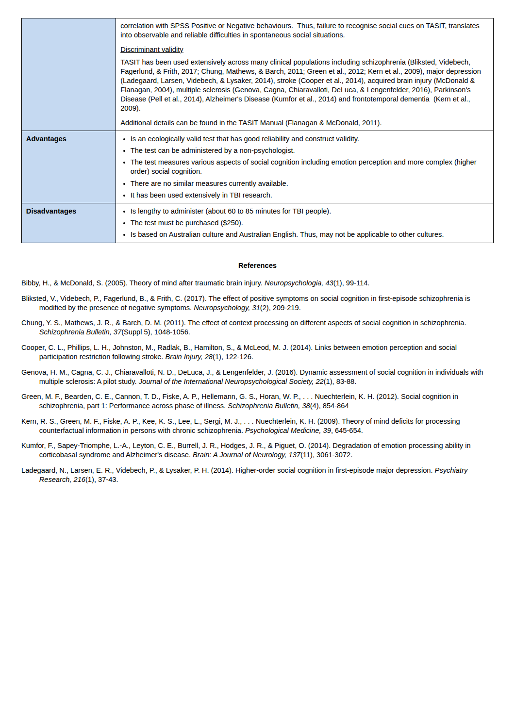| | correlation with SPSS Positive or Negative behaviours. Thus, failure to recognise social cues on TASIT, translates into observable and reliable difficulties in spontaneous social situations. Discriminant validity TASIT has been used extensively across many clinical populations including schizophrenia (Bliksted, Videbech, Fagerlund, & Frith, 2017; Chung, Mathews, & Barch, 2011; Green et al., 2012; Kern et al., 2009), major depression (Ladegaard, Larsen, Videbech, & Lysaker, 2014), stroke (Cooper et al., 2014), acquired brain injury (McDonald & Flanagan, 2004), multiple sclerosis (Genova, Cagna, Chiaravalloti, DeLuca, & Lengenfelder, 2016), Parkinson's Disease (Pell et al., 2014), Alzheimer's Disease (Kumfor et al., 2014) and frontotemporal dementia (Kern et al., 2009). Additional details can be found in the TASIT Manual (Flanagan & McDonald, 2011). |
| Advantages | Is an ecologically valid test that has good reliability and construct validity. The test can be administered by a non-psychologist. The test measures various aspects of social cognition including emotion perception and more complex (higher order) social cognition. There are no similar measures currently available. It has been used extensively in TBI research. |
| Disadvantages | Is lengthy to administer (about 60 to 85 minutes for TBI people). The test must be purchased ($250). Is based on Australian culture and Australian English. Thus, may not be applicable to other cultures. |
References
Bibby, H., & McDonald, S. (2005). Theory of mind after traumatic brain injury. Neuropsychologia, 43(1), 99-114.
Bliksted, V., Videbech, P., Fagerlund, B., & Frith, C. (2017). The effect of positive symptoms on social cognition in first-episode schizophrenia is modified by the presence of negative symptoms. Neuropsychology, 31(2), 209-219.
Chung, Y. S., Mathews, J. R., & Barch, D. M. (2011). The effect of context processing on different aspects of social cognition in schizophrenia. Schizophrenia Bulletin, 37(Suppl 5), 1048-1056.
Cooper, C. L., Phillips, L. H., Johnston, M., Radlak, B., Hamilton, S., & McLeod, M. J. (2014). Links between emotion perception and social participation restriction following stroke. Brain Injury, 28(1), 122-126.
Genova, H. M., Cagna, C. J., Chiaravalloti, N. D., DeLuca, J., & Lengenfelder, J. (2016). Dynamic assessment of social cognition in individuals with multiple sclerosis: A pilot study. Journal of the International Neuropsychological Society, 22(1), 83-88.
Green, M. F., Bearden, C. E., Cannon, T. D., Fiske, A. P., Hellemann, G. S., Horan, W. P., . . . Nuechterlein, K. H. (2012). Social cognition in schizophrenia, part 1: Performance across phase of illness. Schizophrenia Bulletin, 38(4), 854-864
Kern, R. S., Green, M. F., Fiske, A. P., Kee, K. S., Lee, L., Sergi, M. J., . . . Nuechterlein, K. H. (2009). Theory of mind deficits for processing counterfactual information in persons with chronic schizophrenia. Psychological Medicine, 39, 645-654.
Kumfor, F., Sapey-Triomphe, L.-A., Leyton, C. E., Burrell, J. R., Hodges, J. R., & Piguet, O. (2014). Degradation of emotion processing ability in corticobasal syndrome and Alzheimer's disease. Brain: A Journal of Neurology, 137(11), 3061-3072.
Ladegaard, N., Larsen, E. R., Videbech, P., & Lysaker, P. H. (2014). Higher-order social cognition in first-episode major depression. Psychiatry Research, 216(1), 37-43.